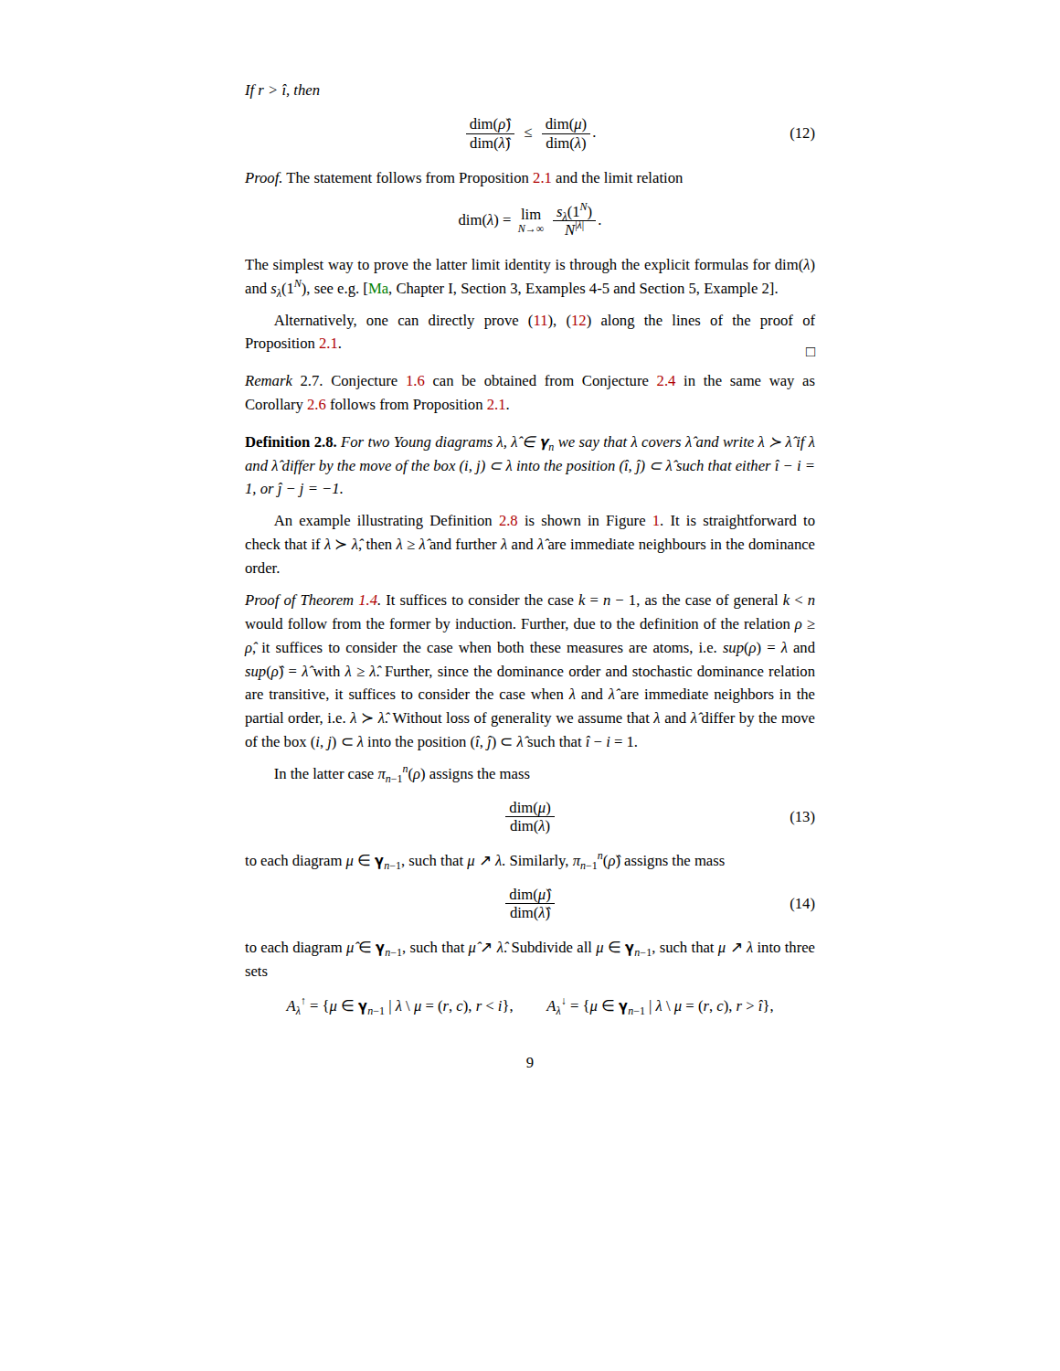If r > î, then
dim(ρ̂) dim(λ̂) ≤ dim(μ) dim(λ).
(12)
Proof. The statement follows from Proposition 2.1 and the limit relation
dim(λ) = lim N→∞ sλ(1N) N|λ|.
The simplest way to prove the latter limit identity is through the explicit formulas for dim(λ) and sλ(1N), see e.g. [Ma, Chapter I, Section 3, Examples 4-5 and Section 5, Example 2].
Alternatively, one can directly prove (11), (12) along the lines of the proof of Proposition 2.1.
□
Remark 2.7. Conjecture 1.6 can be obtained from Conjecture 2.4 in the same way as Corollary 2.6 follows from Proposition 2.1.
Definition 2.8. For two Young diagrams λ, λ̂ ∈ 𝛄n we say that λ covers λ̂ and write λ ≻ λ̂ if λ and λ̂ differ by the move of the box (i, j) ⊂ λ into the position (î, ĵ) ⊂ λ̂ such that either î − i = 1, or ĵ − j = −1.
An example illustrating Definition 2.8 is shown in Figure 1. It is straightforward to check that if λ ≻ λ̂, then λ ≥ λ̂ and further λ and λ̂ are immediate neighbours in the dominance order.
Proof of Theorem 1.4. It suffices to consider the case k = n − 1, as the case of general k < n would follow from the former by induction. Further, due to the definition of the relation ρ ≥ ρ̂, it suffices to consider the case when both these measures are atoms, i.e. sup(ρ) = λ and sup(ρ̂) = λ̂ with λ ≥ λ̂. Further, since the dominance order and stochastic dominance relation are transitive, it suffices to consider the case when λ and λ̂ are immediate neighbors in the partial order, i.e. λ ≻ λ̂. Without loss of generality we assume that λ and λ̂ differ by the move of the box (i, j) ⊂ λ into the position (î, ĵ) ⊂ λ̂ such that î − i = 1.
In the latter case πn−1n(ρ) assigns the mass
dim(μ) dim(λ)
(13)
to each diagram μ ∈ 𝛄n−1, such that μ ↗ λ. Similarly, πn−1n(ρ̂) assigns the mass
dim(μ̂) dim(λ̂)
(14)
to each diagram μ̂ ∈ 𝛄n−1, such that μ̂ ↗ λ̂. Subdivide all μ ∈ 𝛄n−1, such that μ ↗ λ into three sets
Aλ↑ = {μ ∈ 𝛄n−1 | λ \ μ = (r, c), r < i}, Aλ↓ = {μ ∈ 𝛄n−1 | λ \ μ = (r, c), r > î},
9